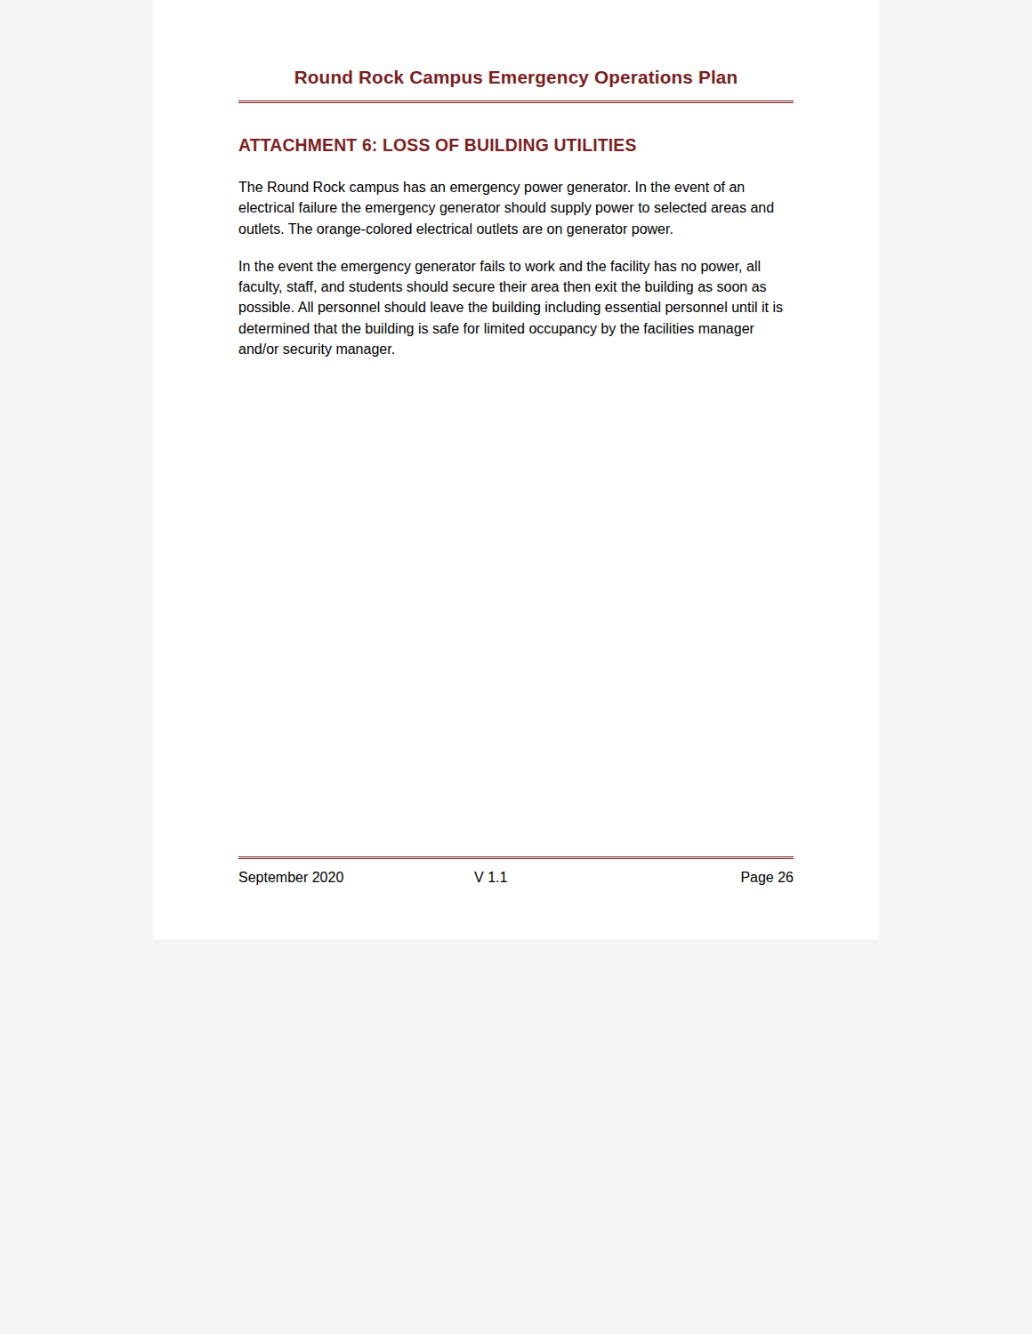Round Rock Campus Emergency Operations Plan
ATTACHMENT 6: LOSS OF BUILDING UTILITIES
The Round Rock campus has an emergency power generator. In the event of an electrical failure the emergency generator should supply power to selected areas and outlets. The orange-colored electrical outlets are on generator power.
In the event the emergency generator fails to work and the facility has no power, all faculty, staff, and students should secure their area then exit the building as soon as possible. All personnel should leave the building including essential personnel until it is determined that the building is safe for limited occupancy by the facilities manager and/or security manager.
September 2020
V 1.1
Page 26